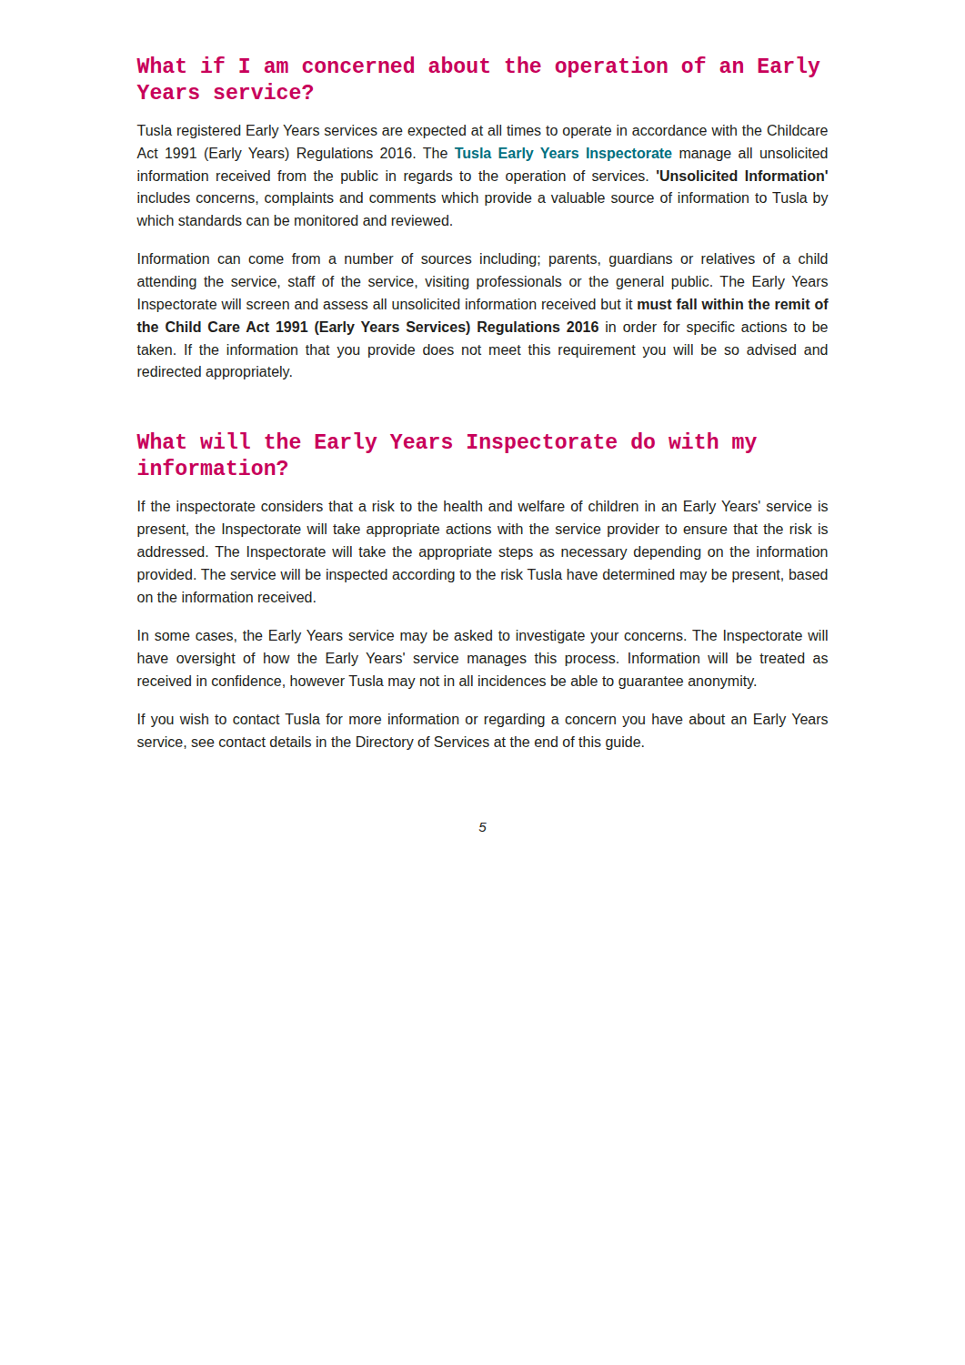What if I am concerned about the operation of an Early Years service?
Tusla registered Early Years services are expected at all times to operate in accordance with the Childcare Act 1991 (Early Years) Regulations 2016. The Tusla Early Years Inspectorate manage all unsolicited information received from the public in regards to the operation of services. 'Unsolicited Information' includes concerns, complaints and comments which provide a valuable source of information to Tusla by which standards can be monitored and reviewed.
Information can come from a number of sources including; parents, guardians or relatives of a child attending the service, staff of the service, visiting professionals or the general public. The Early Years Inspectorate will screen and assess all unsolicited information received but it must fall within the remit of the Child Care Act 1991 (Early Years Services) Regulations 2016 in order for specific actions to be taken. If the information that you provide does not meet this requirement you will be so advised and redirected appropriately.
What will the Early Years Inspectorate do with my information?
If the inspectorate considers that a risk to the health and welfare of children in an Early Years' service is present, the Inspectorate will take appropriate actions with the service provider to ensure that the risk is addressed. The Inspectorate will take the appropriate steps as necessary depending on the information provided. The service will be inspected according to the risk Tusla have determined may be present, based on the information received.
In some cases, the Early Years service may be asked to investigate your concerns. The Inspectorate will have oversight of how the Early Years' service manages this process. Information will be treated as received in confidence, however Tusla may not in all incidences be able to guarantee anonymity.
If you wish to contact Tusla for more information or regarding a concern you have about an Early Years service, see contact details in the Directory of Services at the end of this guide.
5